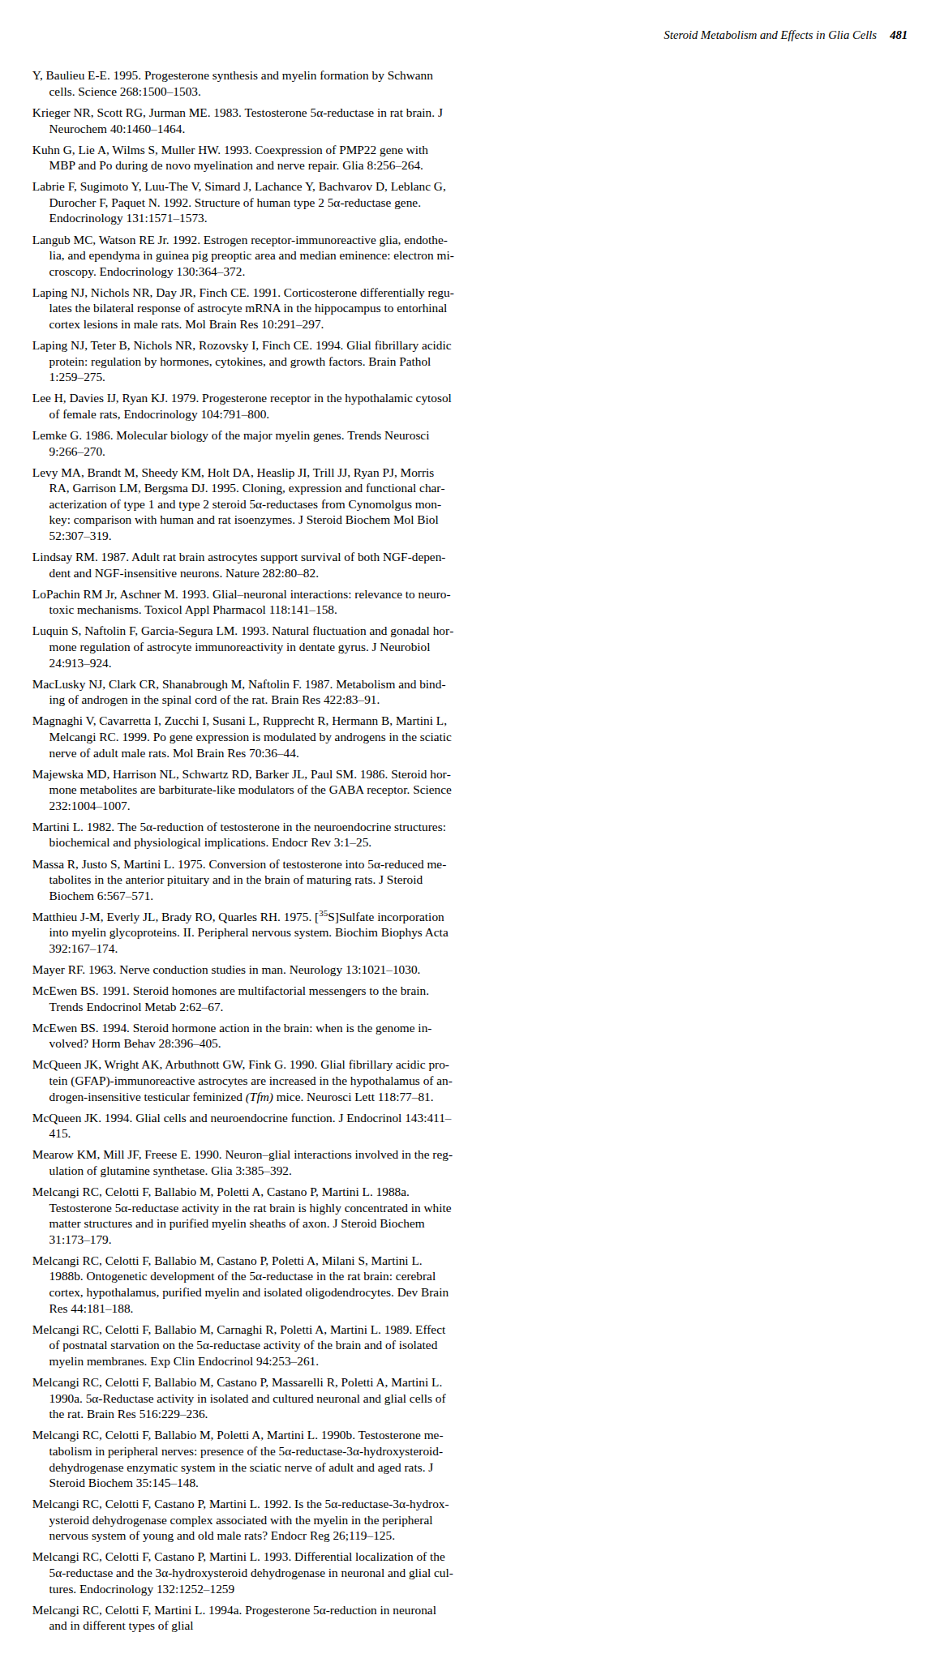Steroid Metabolism and Effects in Glia Cells 481
Y, Baulieu E-E. 1995. Progesterone synthesis and myelin formation by Schwann cells. Science 268:1500–1503.
Krieger NR, Scott RG, Jurman ME. 1983. Testosterone 5α-reductase in rat brain. J Neurochem 40:1460–1464.
Kuhn G, Lie A, Wilms S, Muller HW. 1993. Coexpression of PMP22 gene with MBP and Po during de novo myelination and nerve repair. Glia 8:256–264.
Labrie F, Sugimoto Y, Luu-The V, Simard J, Lachance Y, Bachvarov D, Leblanc G, Durocher F, Paquet N. 1992. Structure of human type 2 5α-reductase gene. Endocrinology 131:1571–1573.
Langub MC, Watson RE Jr. 1992. Estrogen receptor-immunoreactive glia, endothelia, and ependyma in guinea pig preoptic area and median eminence: electron microscopy. Endocrinology 130:364–372.
Laping NJ, Nichols NR, Day JR, Finch CE. 1991. Corticosterone differentially regulates the bilateral response of astrocyte mRNA in the hippocampus to entorhinal cortex lesions in male rats. Mol Brain Res 10:291–297.
Laping NJ, Teter B, Nichols NR, Rozovsky I, Finch CE. 1994. Glial fibrillary acidic protein: regulation by hormones, cytokines, and growth factors. Brain Pathol 1:259–275.
Lee H, Davies IJ, Ryan KJ. 1979. Progesterone receptor in the hypothalamic cytosol of female rats, Endocrinology 104:791–800.
Lemke G. 1986. Molecular biology of the major myelin genes. Trends Neurosci 9:266–270.
Levy MA, Brandt M, Sheedy KM, Holt DA, Heaslip JI, Trill JJ, Ryan PJ, Morris RA, Garrison LM, Bergsma DJ. 1995. Cloning, expression and functional characterization of type 1 and type 2 steroid 5α-reductases from Cynomolgus monkey: comparison with human and rat isoenzymes. J Steroid Biochem Mol Biol 52:307–319.
Lindsay RM. 1987. Adult rat brain astrocytes support survival of both NGF-dependent and NGF-insensitive neurons. Nature 282:80–82.
LoPachin RM Jr, Aschner M. 1993. Glial–neuronal interactions: relevance to neurotoxic mechanisms. Toxicol Appl Pharmacol 118:141–158.
Luquin S, Naftolin F, Garcia-Segura LM. 1993. Natural fluctuation and gonadal hormone regulation of astrocyte immunoreactivity in dentate gyrus. J Neurobiol 24:913–924.
MacLusky NJ, Clark CR, Shanabrough M, Naftolin F. 1987. Metabolism and binding of androgen in the spinal cord of the rat. Brain Res 422:83–91.
Magnaghi V, Cavarretta I, Zucchi I, Susani L, Rupprecht R, Hermann B, Martini L, Melcangi RC. 1999. Po gene expression is modulated by androgens in the sciatic nerve of adult male rats. Mol Brain Res 70:36–44.
Majewska MD, Harrison NL, Schwartz RD, Barker JL, Paul SM. 1986. Steroid hormone metabolites are barbiturate-like modulators of the GABA receptor. Science 232:1004–1007.
Martini L. 1982. The 5α-reduction of testosterone in the neuroendocrine structures: biochemical and physiological implications. Endocr Rev 3:1–25.
Massa R, Justo S, Martini L. 1975. Conversion of testosterone into 5α-reduced metabolites in the anterior pituitary and in the brain of maturing rats. J Steroid Biochem 6:567–571.
Matthieu J-M, Everly JL, Brady RO, Quarles RH. 1975. [35S]Sulfate incorporation into myelin glycoproteins. II. Peripheral nervous system. Biochim Biophys Acta 392:167–174.
Mayer RF. 1963. Nerve conduction studies in man. Neurology 13:1021–1030.
McEwen BS. 1991. Steroid homones are multifactorial messengers to the brain. Trends Endocrinol Metab 2:62–67.
McEwen BS. 1994. Steroid hormone action in the brain: when is the genome involved? Horm Behav 28:396–405.
McQueen JK, Wright AK, Arbuthnott GW, Fink G. 1990. Glial fibrillary acidic protein (GFAP)-immunoreactive astrocytes are increased in the hypothalamus of androgen-insensitive testicular feminized (Tfm) mice. Neurosci Lett 118:77–81.
McQueen JK. 1994. Glial cells and neuroendocrine function. J Endocrinol 143:411–415.
Mearow KM, Mill JF, Freese E. 1990. Neuron–glial interactions involved in the regulation of glutamine synthetase. Glia 3:385–392.
Melcangi RC, Celotti F, Ballabio M, Poletti A, Castano P, Martini L. 1988a. Testosterone 5α-reductase activity in the rat brain is highly concentrated in white matter structures and in purified myelin sheaths of axon. J Steroid Biochem 31:173–179.
Melcangi RC, Celotti F, Ballabio M, Castano P, Poletti A, Milani S, Martini L. 1988b. Ontogenetic development of the 5α-reductase in the rat brain: cerebral cortex, hypothalamus, purified myelin and isolated oligodendrocytes. Dev Brain Res 44:181–188.
Melcangi RC, Celotti F, Ballabio M, Carnaghi R, Poletti A, Martini L. 1989. Effect of postnatal starvation on the 5α-reductase activity of the brain and of isolated myelin membranes. Exp Clin Endocrinol 94:253–261.
Melcangi RC, Celotti F, Ballabio M, Castano P, Massarelli R, Poletti A, Martini L. 1990a. 5α-Reductase activity in isolated and cultured neuronal and glial cells of the rat. Brain Res 516:229–236.
Melcangi RC, Celotti F, Ballabio M, Poletti A, Martini L. 1990b. Testosterone metabolism in peripheral nerves: presence of the 5α-reductase-3α-hydroxysteroid-dehydrogenase enzymatic system in the sciatic nerve of adult and aged rats. J Steroid Biochem 35:145–148.
Melcangi RC, Celotti F, Castano P, Martini L. 1992. Is the 5α-reductase-3α-hydroxysteroid dehydrogenase complex associated with the myelin in the peripheral nervous system of young and old male rats? Endocr Reg 26;119–125.
Melcangi RC, Celotti F, Castano P, Martini L. 1993. Differential localization of the 5α-reductase and the 3α-hydroxysteroid dehydrogenase in neuronal and glial cultures. Endocrinology 132:1252–1259
Melcangi RC, Celotti F, Martini L. 1994a. Progesterone 5α-reduction in neuronal and in different types of glial